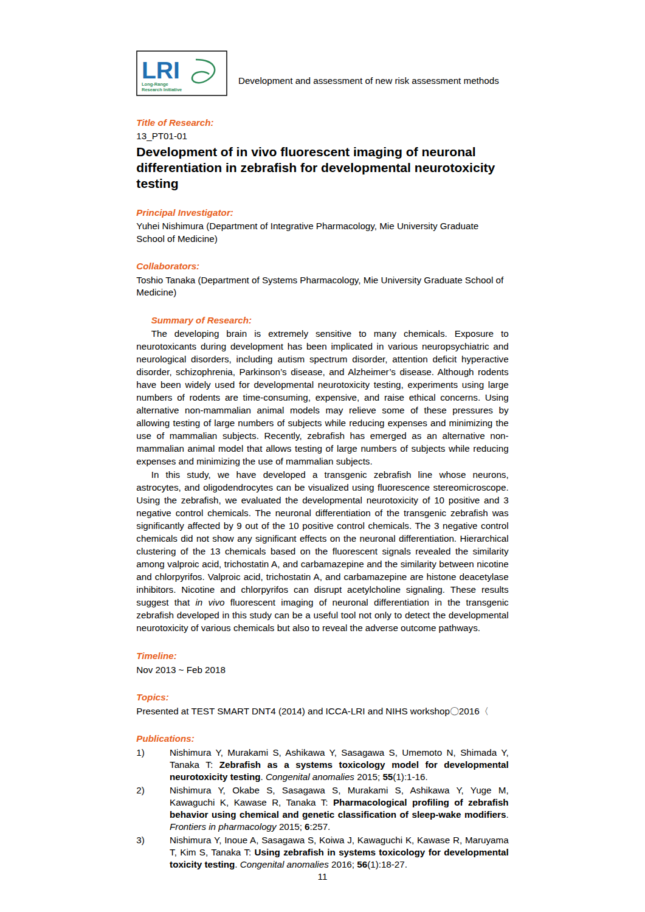LRI Long-Range Research Initiative
Development and assessment of new risk assessment methods
Title of Research:
13_PT01-01
Development of in vivo fluorescent imaging of neuronal differentiation in zebrafish for developmental neurotoxicity testing
Principal Investigator:
Yuhei Nishimura (Department of Integrative Pharmacology, Mie University Graduate School of Medicine)
Collaborators:
Toshio Tanaka (Department of Systems Pharmacology, Mie University Graduate School of Medicine)
Summary of Research:
The developing brain is extremely sensitive to many chemicals. Exposure to neurotoxicants during development has been implicated in various neuropsychiatric and neurological disorders, including autism spectrum disorder, attention deficit hyperactive disorder, schizophrenia, Parkinson’s disease, and Alzheimer’s disease. Although rodents have been widely used for developmental neurotoxicity testing, experiments using large numbers of rodents are time-consuming, expensive, and raise ethical concerns. Using alternative non-mammalian animal models may relieve some of these pressures by allowing testing of large numbers of subjects while reducing expenses and minimizing the use of mammalian subjects. Recently, zebrafish has emerged as an alternative non-mammalian animal model that allows testing of large numbers of subjects while reducing expenses and minimizing the use of mammalian subjects.
In this study, we have developed a transgenic zebrafish line whose neurons, astrocytes, and oligodendrocytes can be visualized using fluorescence stereomicroscope. Using the zebrafish, we evaluated the developmental neurotoxicity of 10 positive and 3 negative control chemicals. The neuronal differentiation of the transgenic zebrafish was significantly affected by 9 out of the 10 positive control chemicals. The 3 negative control chemicals did not show any significant effects on the neuronal differentiation. Hierarchical clustering of the 13 chemicals based on the fluorescent signals revealed the similarity among valproic acid, trichostatin A, and carbamazepine and the similarity between nicotine and chlorpyrifos. Valproic acid, trichostatin A, and carbamazepine are histone deacetylase inhibitors. Nicotine and chlorpyrifos can disrupt acetylcholine signaling. These results suggest that in vivo fluorescent imaging of neuronal differentiation in the transgenic zebrafish developed in this study can be a useful tool not only to detect the developmental neurotoxicity of various chemicals but also to reveal the adverse outcome pathways.
Timeline:
Nov 2013 ~ Feb 2018
Topics:
Presented at TEST SMART DNT4 (2014) and ICCA-LRI and NIHS workshop〇2016〈
Publications:
Nishimura Y, Murakami S, Ashikawa Y, Sasagawa S, Umemoto N, Shimada Y, Tanaka T: Zebrafish as a systems toxicology model for developmental neurotoxicity testing. Congenital anomalies 2015; 55(1):1-16.
Nishimura Y, Okabe S, Sasagawa S, Murakami S, Ashikawa Y, Yuge M, Kawaguchi K, Kawase R, Tanaka T: Pharmacological profiling of zebrafish behavior using chemical and genetic classification of sleep-wake modifiers. Frontiers in pharmacology 2015; 6:257.
Nishimura Y, Inoue A, Sasagawa S, Koiwa J, Kawaguchi K, Kawase R, Maruyama T, Kim S, Tanaka T: Using zebrafish in systems toxicology for developmental toxicity testing. Congenital anomalies 2016; 56(1):18-27.
11